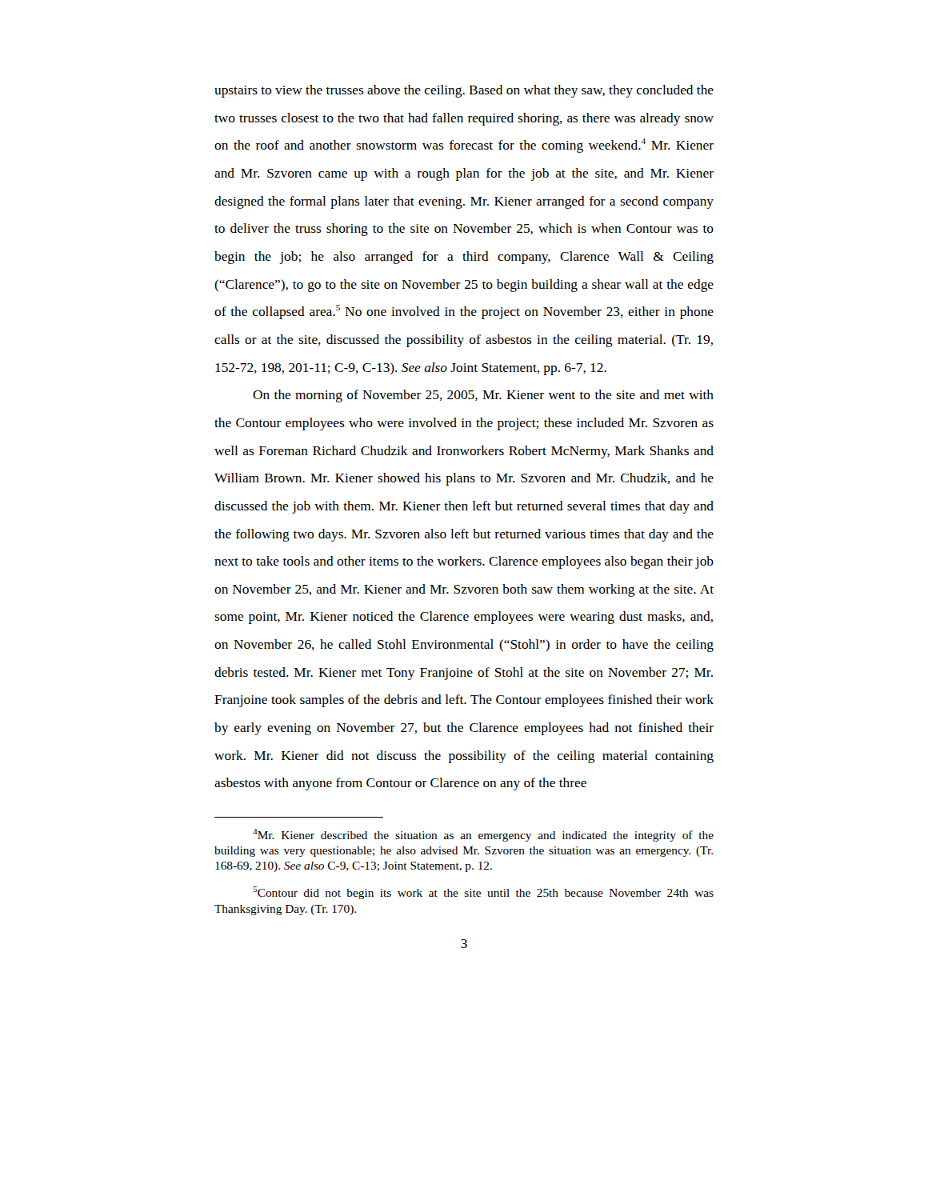upstairs to view the trusses above the ceiling. Based on what they saw, they concluded the two trusses closest to the two that had fallen required shoring, as there was already snow on the roof and another snowstorm was forecast for the coming weekend.4 Mr. Kiener and Mr. Szvoren came up with a rough plan for the job at the site, and Mr. Kiener designed the formal plans later that evening. Mr. Kiener arranged for a second company to deliver the truss shoring to the site on November 25, which is when Contour was to begin the job; he also arranged for a third company, Clarence Wall & Ceiling (“Clarence”), to go to the site on November 25 to begin building a shear wall at the edge of the collapsed area.5 No one involved in the project on November 23, either in phone calls or at the site, discussed the possibility of asbestos in the ceiling material. (Tr. 19, 152-72, 198, 201-11; C-9, C-13). See also Joint Statement, pp. 6-7, 12.
On the morning of November 25, 2005, Mr. Kiener went to the site and met with the Contour employees who were involved in the project; these included Mr. Szvoren as well as Foreman Richard Chudzik and Ironworkers Robert McNermy, Mark Shanks and William Brown. Mr. Kiener showed his plans to Mr. Szvoren and Mr. Chudzik, and he discussed the job with them. Mr. Kiener then left but returned several times that day and the following two days. Mr. Szvoren also left but returned various times that day and the next to take tools and other items to the workers. Clarence employees also began their job on November 25, and Mr. Kiener and Mr. Szvoren both saw them working at the site. At some point, Mr. Kiener noticed the Clarence employees were wearing dust masks, and, on November 26, he called Stohl Environmental (“Stohl”) in order to have the ceiling debris tested. Mr. Kiener met Tony Franjoine of Stohl at the site on November 27; Mr. Franjoine took samples of the debris and left. The Contour employees finished their work by early evening on November 27, but the Clarence employees had not finished their work. Mr. Kiener did not discuss the possibility of the ceiling material containing asbestos with anyone from Contour or Clarence on any of the three
4 Mr. Kiener described the situation as an emergency and indicated the integrity of the building was very questionable; he also advised Mr. Szvoren the situation was an emergency. (Tr. 168-69, 210). See also C-9, C-13; Joint Statement, p. 12.
5 Contour did not begin its work at the site until the 25th because November 24th was Thanksgiving Day. (Tr. 170).
3